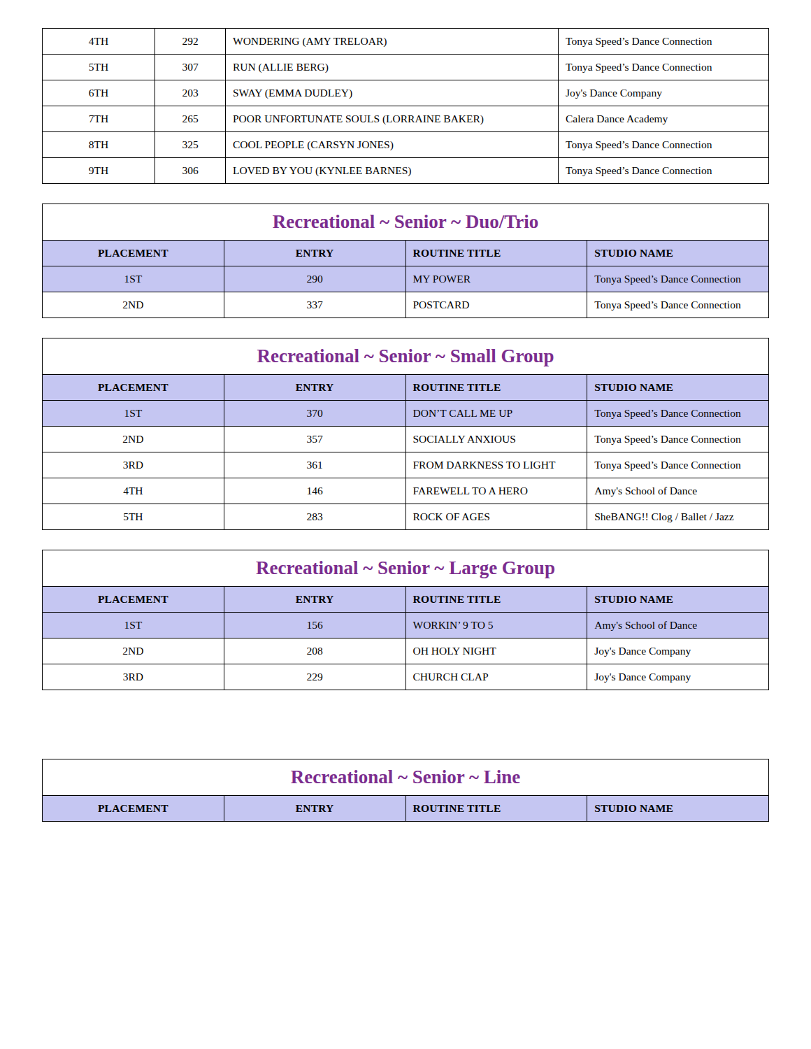| 4TH | 292 | WONDERING (AMY TRELOAR) | Tonya Speed’s Dance Connection |
| 5TH | 307 | RUN (ALLIE BERG) | Tonya Speed’s Dance Connection |
| 6TH | 203 | SWAY (EMMA DUDLEY) | Joy's Dance Company |
| 7TH | 265 | POOR UNFORTUNATE SOULS (LORRAINE BAKER) | Calera Dance Academy |
| 8TH | 325 | COOL PEOPLE (CARSYN JONES) | Tonya Speed’s Dance Connection |
| 9TH | 306 | LOVED BY YOU (KYNLEE BARNES) | Tonya Speed’s Dance Connection |
| Recreational ~ Senior ~ Duo/Trio |
| PLACEMENT | ENTRY | ROUTINE TITLE | STUDIO NAME |
| 1ST | 290 | MY POWER | Tonya Speed’s Dance Connection |
| 2ND | 337 | POSTCARD | Tonya Speed’s Dance Connection |
| Recreational ~ Senior ~ Small Group |
| PLACEMENT | ENTRY | ROUTINE TITLE | STUDIO NAME |
| 1ST | 370 | DON’T CALL ME UP | Tonya Speed’s Dance Connection |
| 2ND | 357 | SOCIALLY ANXIOUS | Tonya Speed’s Dance Connection |
| 3RD | 361 | FROM DARKNESS TO LIGHT | Tonya Speed’s Dance Connection |
| 4TH | 146 | FAREWELL TO A HERO | Amy's School of Dance |
| 5TH | 283 | ROCK OF AGES | SheBANG!! Clog / Ballet / Jazz |
| Recreational ~ Senior ~ Large Group |
| PLACEMENT | ENTRY | ROUTINE TITLE | STUDIO NAME |
| 1ST | 156 | WORKIN’ 9 TO 5 | Amy's School of Dance |
| 2ND | 208 | OH HOLY NIGHT | Joy's Dance Company |
| 3RD | 229 | CHURCH CLAP | Joy's Dance Company |
| Recreational ~ Senior ~ Line |
| PLACEMENT | ENTRY | ROUTINE TITLE | STUDIO NAME |